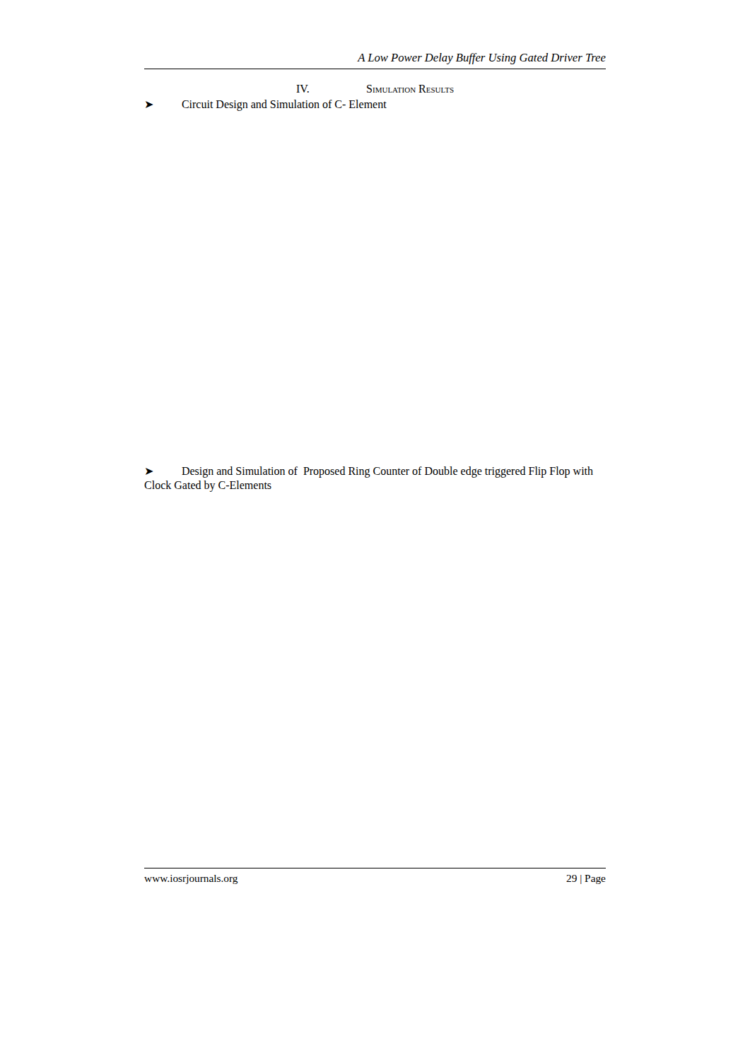A Low Power Delay Buffer Using Gated Driver Tree
IV. Simulation Results
➤Circuit Design and Simulation of C- Element
➤Design and Simulation of Proposed Ring Counter of Double edge triggered Flip Flop with Clock Gated by C-Elements
www.iosrjournals.org 29 | Page